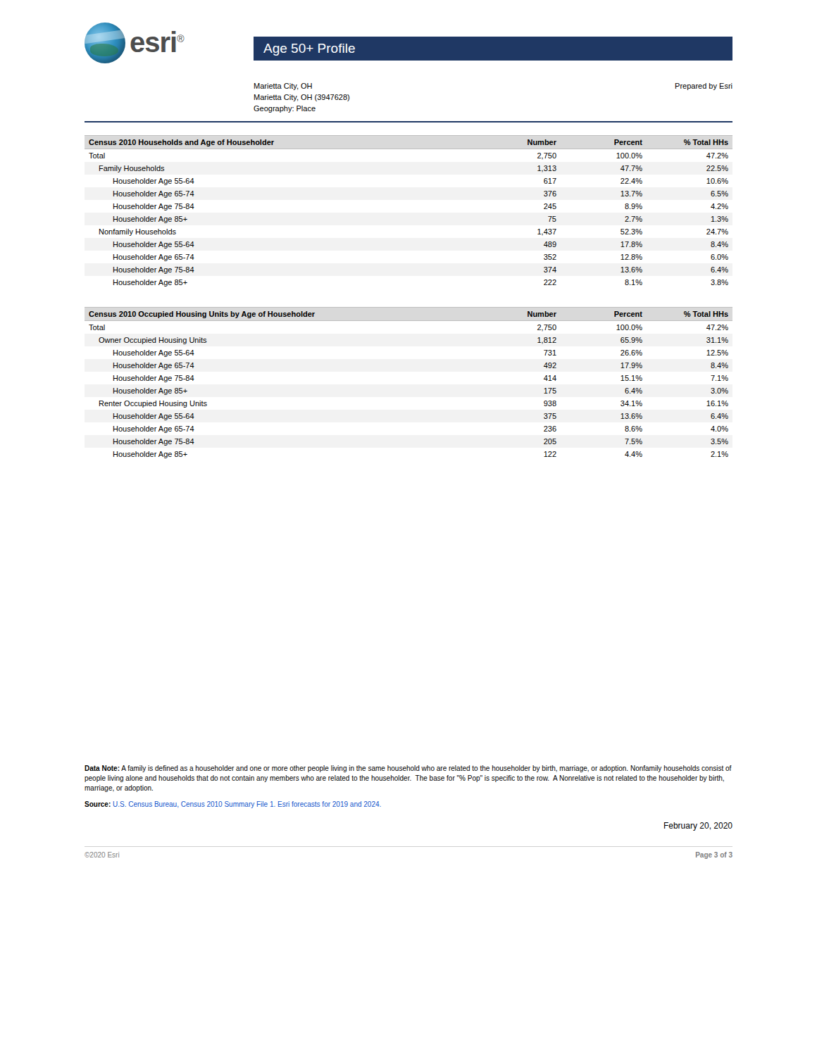esri®
Age 50+ Profile
Prepared by Esri
Marietta City, OH
Marietta City, OH (3947628)
Geography: Place
| Census 2010 Households and Age of Householder | Number | Percent | % Total HHs |
| --- | --- | --- | --- |
| Total | 2,750 | 100.0% | 47.2% |
| Family Households | 1,313 | 47.7% | 22.5% |
| Householder Age 55-64 | 617 | 22.4% | 10.6% |
| Householder Age 65-74 | 376 | 13.7% | 6.5% |
| Householder Age 75-84 | 245 | 8.9% | 4.2% |
| Householder Age 85+ | 75 | 2.7% | 1.3% |
| Nonfamily Households | 1,437 | 52.3% | 24.7% |
| Householder Age 55-64 | 489 | 17.8% | 8.4% |
| Householder Age 65-74 | 352 | 12.8% | 6.0% |
| Householder Age 75-84 | 374 | 13.6% | 6.4% |
| Householder Age 85+ | 222 | 8.1% | 3.8% |
| Census 2010 Occupied Housing Units by Age of Householder | Number | Percent | % Total HHs |
| --- | --- | --- | --- |
| Total | 2,750 | 100.0% | 47.2% |
| Owner Occupied Housing Units | 1,812 | 65.9% | 31.1% |
| Householder Age 55-64 | 731 | 26.6% | 12.5% |
| Householder Age 65-74 | 492 | 17.9% | 8.4% |
| Householder Age 75-84 | 414 | 15.1% | 7.1% |
| Householder Age 85+ | 175 | 6.4% | 3.0% |
| Renter Occupied Housing Units | 938 | 34.1% | 16.1% |
| Householder Age 55-64 | 375 | 13.6% | 6.4% |
| Householder Age 65-74 | 236 | 8.6% | 4.0% |
| Householder Age 75-84 | 205 | 7.5% | 3.5% |
| Householder Age 85+ | 122 | 4.4% | 2.1% |
Data Note: A family is defined as a householder and one or more other people living in the same household who are related to the householder by birth, marriage, or adoption. Nonfamily households consist of people living alone and households that do not contain any members who are related to the householder. The base for "% Pop" is specific to the row. A Nonrelative is not related to the householder by birth, marriage, or adoption.
Source: U.S. Census Bureau, Census 2010 Summary File 1. Esri forecasts for 2019 and 2024.
February 20, 2020
©2020 Esri Page 3 of 3